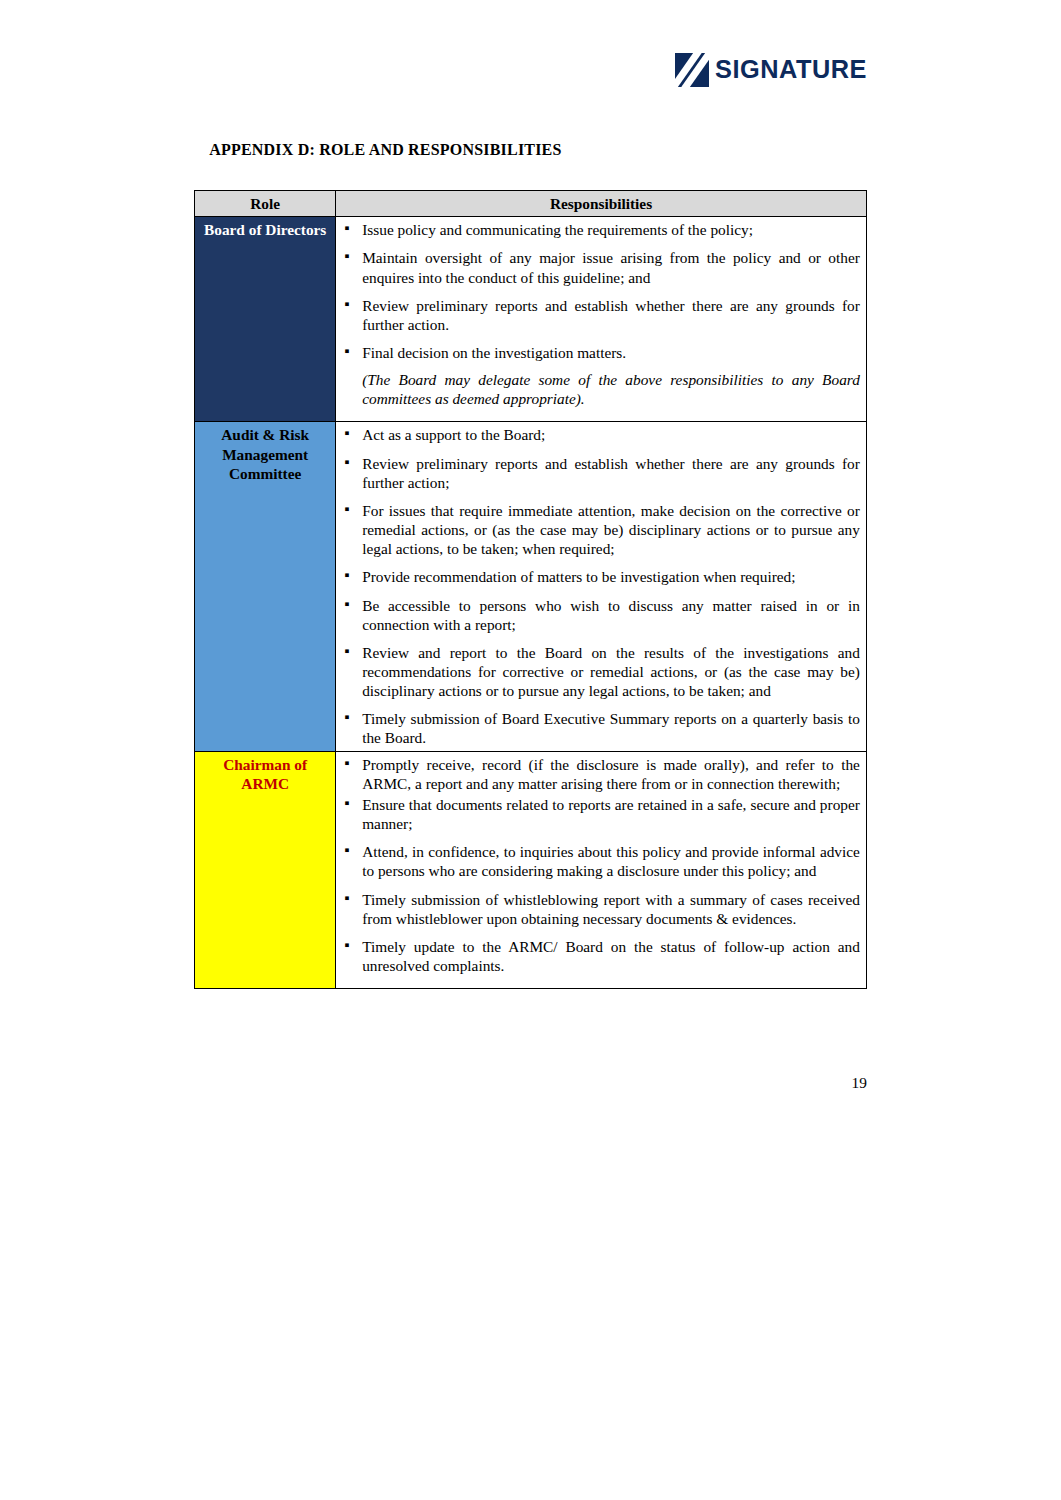SIGNATURE
APPENDIX D: ROLE AND RESPONSIBILITIES
| Role | Responsibilities |
| --- | --- |
| Board of Directors | Issue policy and communicating the requirements of the policy; Maintain oversight of any major issue arising from the policy and or other enquires into the conduct of this guideline; and Review preliminary reports and establish whether there are any grounds for further action. Final decision on the investigation matters. (The Board may delegate some of the above responsibilities to any Board committees as deemed appropriate). |
| Audit & Risk Management Committee | Act as a support to the Board; Review preliminary reports and establish whether there are any grounds for further action; For issues that require immediate attention, make decision on the corrective or remedial actions, or (as the case may be) disciplinary actions or to pursue any legal actions, to be taken; when required; Provide recommendation of matters to be investigation when required; Be accessible to persons who wish to discuss any matter raised in or in connection with a report; Review and report to the Board on the results of the investigations and recommendations for corrective or remedial actions, or (as the case may be) disciplinary actions or to pursue any legal actions, to be taken; and Timely submission of Board Executive Summary reports on a quarterly basis to the Board. |
| Chairman of ARMC | Promptly receive, record (if the disclosure is made orally), and refer to the ARMC, a report and any matter arising there from or in connection therewith; Ensure that documents related to reports are retained in a safe, secure and proper manner; Attend, in confidence, to inquiries about this policy and provide informal advice to persons who are considering making a disclosure under this policy; and Timely submission of whistleblowing report with a summary of cases received from whistleblower upon obtaining necessary documents & evidences. Timely update to the ARMC/ Board on the status of follow-up action and unresolved complaints. |
19